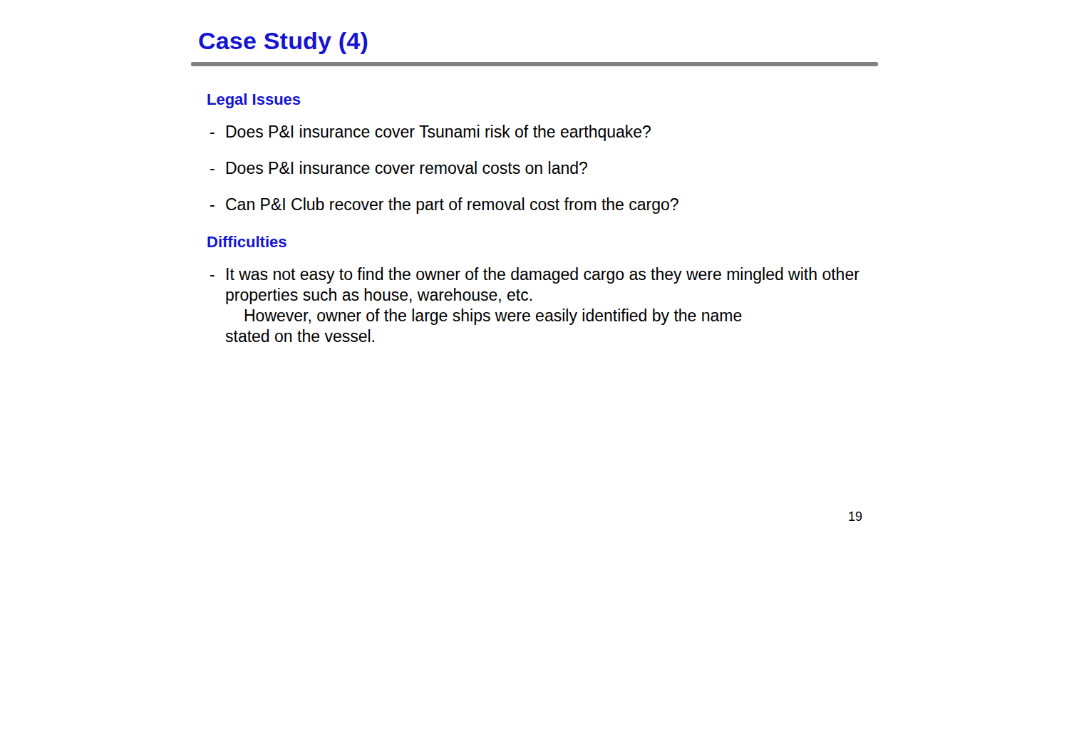Case Study (4)
Legal Issues
Does P&I insurance cover Tsunami risk of the earthquake?
Does P&I insurance cover removal costs on land?
Can P&I Club recover the part of removal cost from the cargo?
Difficulties
It was not easy to find the owner of the damaged cargo as they were mingled with other properties such as house, warehouse, etc.
However, owner of the large ships were easily identified by the name
stated on the vessel.
19